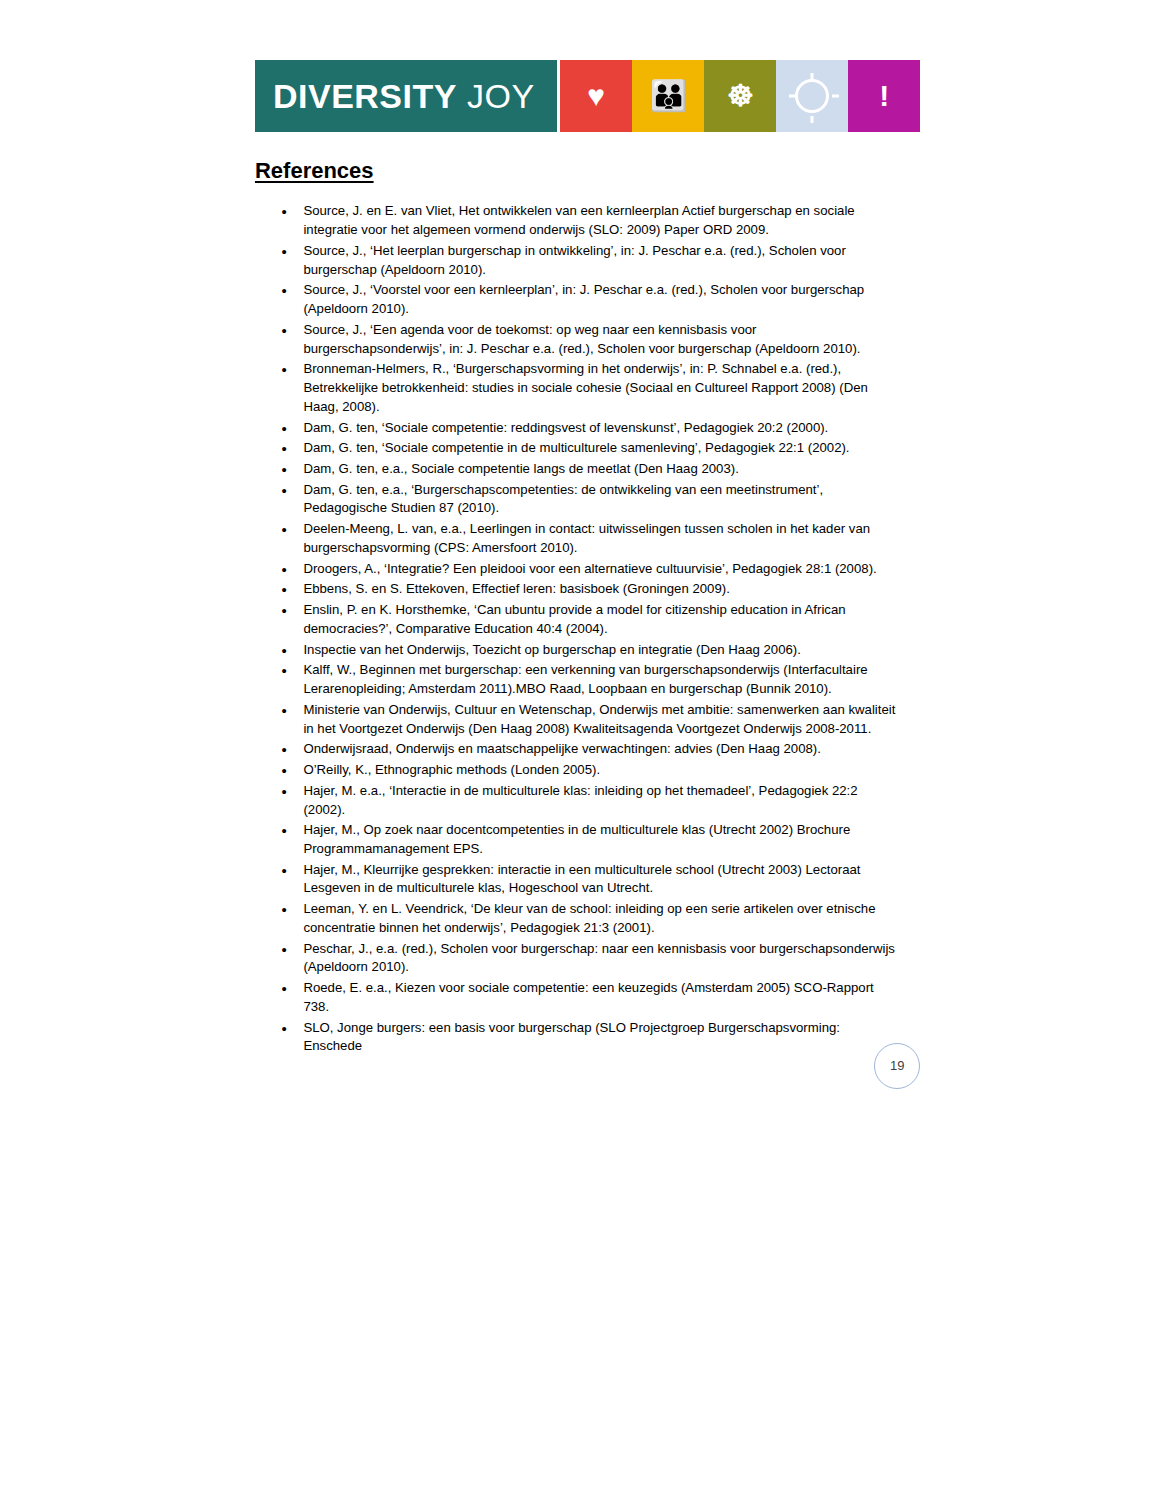DIVERSITY JOY
♥
👪
☸
!
References
Source, J. en E. van Vliet, Het ontwikkelen van een kernleerplan Actief burgerschap en sociale integratie voor het algemeen vormend onderwijs (SLO: 2009) Paper ORD 2009.
Source, J., ‘Het leerplan burgerschap in ontwikkeling’, in: J. Peschar e.a. (red.), Scholen voor burgerschap (Apeldoorn 2010).
Source, J., ‘Voorstel voor een kernleerplan’, in: J. Peschar e.a. (red.), Scholen voor burgerschap (Apeldoorn 2010).
Source, J., ‘Een agenda voor de toekomst: op weg naar een kennisbasis voor burgerschapsonderwijs’, in: J. Peschar e.a. (red.), Scholen voor burgerschap (Apeldoorn 2010).
Bronneman-Helmers, R., ‘Burgerschapsvorming in het onderwijs’, in: P. Schnabel e.a. (red.), Betrekkelijke betrokkenheid: studies in sociale cohesie (Sociaal en Cultureel Rapport 2008) (Den Haag, 2008).
Dam, G. ten, ‘Sociale competentie: reddingsvest of levenskunst’, Pedagogiek 20:2 (2000).
Dam, G. ten, ‘Sociale competentie in de multiculturele samenleving’, Pedagogiek 22:1 (2002).
Dam, G. ten, e.a., Sociale competentie langs de meetlat (Den Haag 2003).
Dam, G. ten, e.a., ‘Burgerschapscompetenties: de ontwikkeling van een meetinstrument’, Pedagogische Studien 87 (2010).
Deelen-Meeng, L. van, e.a., Leerlingen in contact: uitwisselingen tussen scholen in het kader van burgerschapsvorming (CPS: Amersfoort 2010).
Droogers, A., ‘Integratie? Een pleidooi voor een alternatieve cultuurvisie’, Pedagogiek 28:1 (2008).
Ebbens, S. en S. Ettekoven, Effectief leren: basisboek (Groningen 2009).
Enslin, P. en K. Horsthemke, ‘Can ubuntu provide a model for citizenship education in African democracies?’, Comparative Education 40:4 (2004).
Inspectie van het Onderwijs, Toezicht op burgerschap en integratie (Den Haag 2006).
Kalff, W., Beginnen met burgerschap: een verkenning van burgerschapsonderwijs (Interfacultaire Lerarenopleiding; Amsterdam 2011).MBO Raad, Loopbaan en burgerschap (Bunnik 2010).
Ministerie van Onderwijs, Cultuur en Wetenschap, Onderwijs met ambitie: samenwerken aan kwaliteit in het Voortgezet Onderwijs (Den Haag 2008) Kwaliteitsagenda Voortgezet Onderwijs 2008-2011.
Onderwijsraad, Onderwijs en maatschappelijke verwachtingen: advies (Den Haag 2008).
O’Reilly, K., Ethnographic methods (Londen 2005).
Hajer, M. e.a., ‘Interactie in de multiculturele klas: inleiding op het themadeel’, Pedagogiek 22:2 (2002).
Hajer, M., Op zoek naar docentcompetenties in de multiculturele klas (Utrecht 2002) Brochure Programmamanagement EPS.
Hajer, M., Kleurrijke gesprekken: interactie in een multiculturele school (Utrecht 2003) Lectoraat Lesgeven in de multiculturele klas, Hogeschool van Utrecht.
Leeman, Y. en L. Veendrick, ‘De kleur van de school: inleiding op een serie artikelen over etnische concentratie binnen het onderwijs’, Pedagogiek 21:3 (2001).
Peschar, J., e.a. (red.), Scholen voor burgerschap: naar een kennisbasis voor burgerschapsonderwijs (Apeldoorn 2010).
Roede, E. e.a., Kiezen voor sociale competentie: een keuzegids (Amsterdam 2005) SCO-Rapport 738.
SLO, Jonge burgers: een basis voor burgerschap (SLO Projectgroep Burgerschapsvorming: Enschede
19